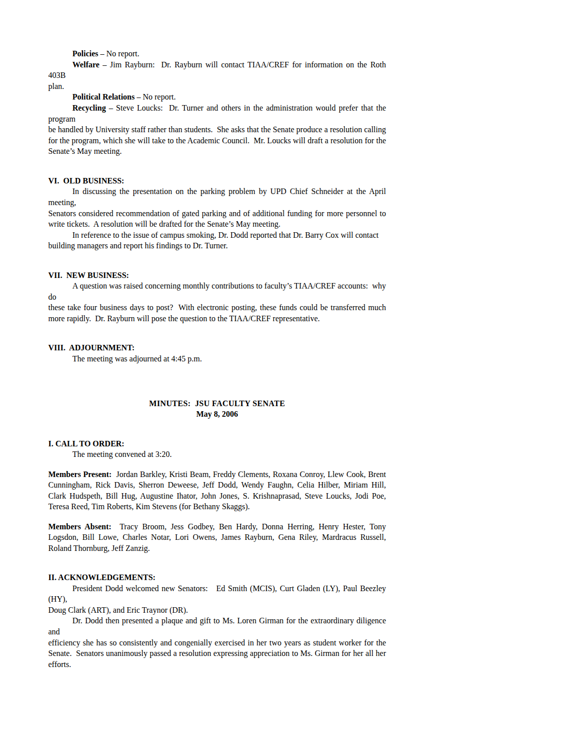Policies – No report.
Welfare – Jim Rayburn: Dr. Rayburn will contact TIAA/CREF for information on the Roth 403B
plan.
Political Relations – No report.
Recycling – Steve Loucks: Dr. Turner and others in the administration would prefer that the program
be handled by University staff rather than students. She asks that the Senate produce a resolution calling for the program, which she will take to the Academic Council. Mr. Loucks will draft a resolution for the Senate’s May meeting.
VI. OLD BUSINESS:
In discussing the presentation on the parking problem by UPD Chief Schneider at the April meeting,
Senators considered recommendation of gated parking and of additional funding for more personnel to write tickets. A resolution will be drafted for the Senate’s May meeting.
In reference to the issue of campus smoking, Dr. Dodd reported that Dr. Barry Cox will contact
building managers and report his findings to Dr. Turner.
VII. NEW BUSINESS:
A question was raised concerning monthly contributions to faculty’s TIAA/CREF accounts: why do
these take four business days to post? With electronic posting, these funds could be transferred much more rapidly. Dr. Rayburn will pose the question to the TIAA/CREF representative.
VIII. ADJOURNMENT:
The meeting was adjourned at 4:45 p.m.
MINUTES: JSU FACULTY SENATE
May 8, 2006
I. CALL TO ORDER:
The meeting convened at 3:20.
Members Present: Jordan Barkley, Kristi Beam, Freddy Clements, Roxana Conroy, Llew Cook, Brent Cunningham, Rick Davis, Sherron Deweese, Jeff Dodd, Wendy Faughn, Celia Hilber, Miriam Hill, Clark Hudspeth, Bill Hug, Augustine Ihator, John Jones, S. Krishnaprasad, Steve Loucks, Jodi Poe, Teresa Reed, Tim Roberts, Kim Stevens (for Bethany Skaggs).
Members Absent: Tracy Broom, Jess Godbey, Ben Hardy, Donna Herring, Henry Hester, Tony Logsdon, Bill Lowe, Charles Notar, Lori Owens, James Rayburn, Gena Riley, Mardracus Russell, Roland Thornburg, Jeff Zanzig.
II. ACKNOWLEDGEMENTS:
President Dodd welcomed new Senators: Ed Smith (MCIS), Curt Gladen (LY), Paul Beezley (HY),
Doug Clark (ART), and Eric Traynor (DR).
Dr. Dodd then presented a plaque and gift to Ms. Loren Girman for the extraordinary diligence and
efficiency she has so consistently and congenially exercised in her two years as student worker for the Senate. Senators unanimously passed a resolution expressing appreciation to Ms. Girman for her all her efforts.